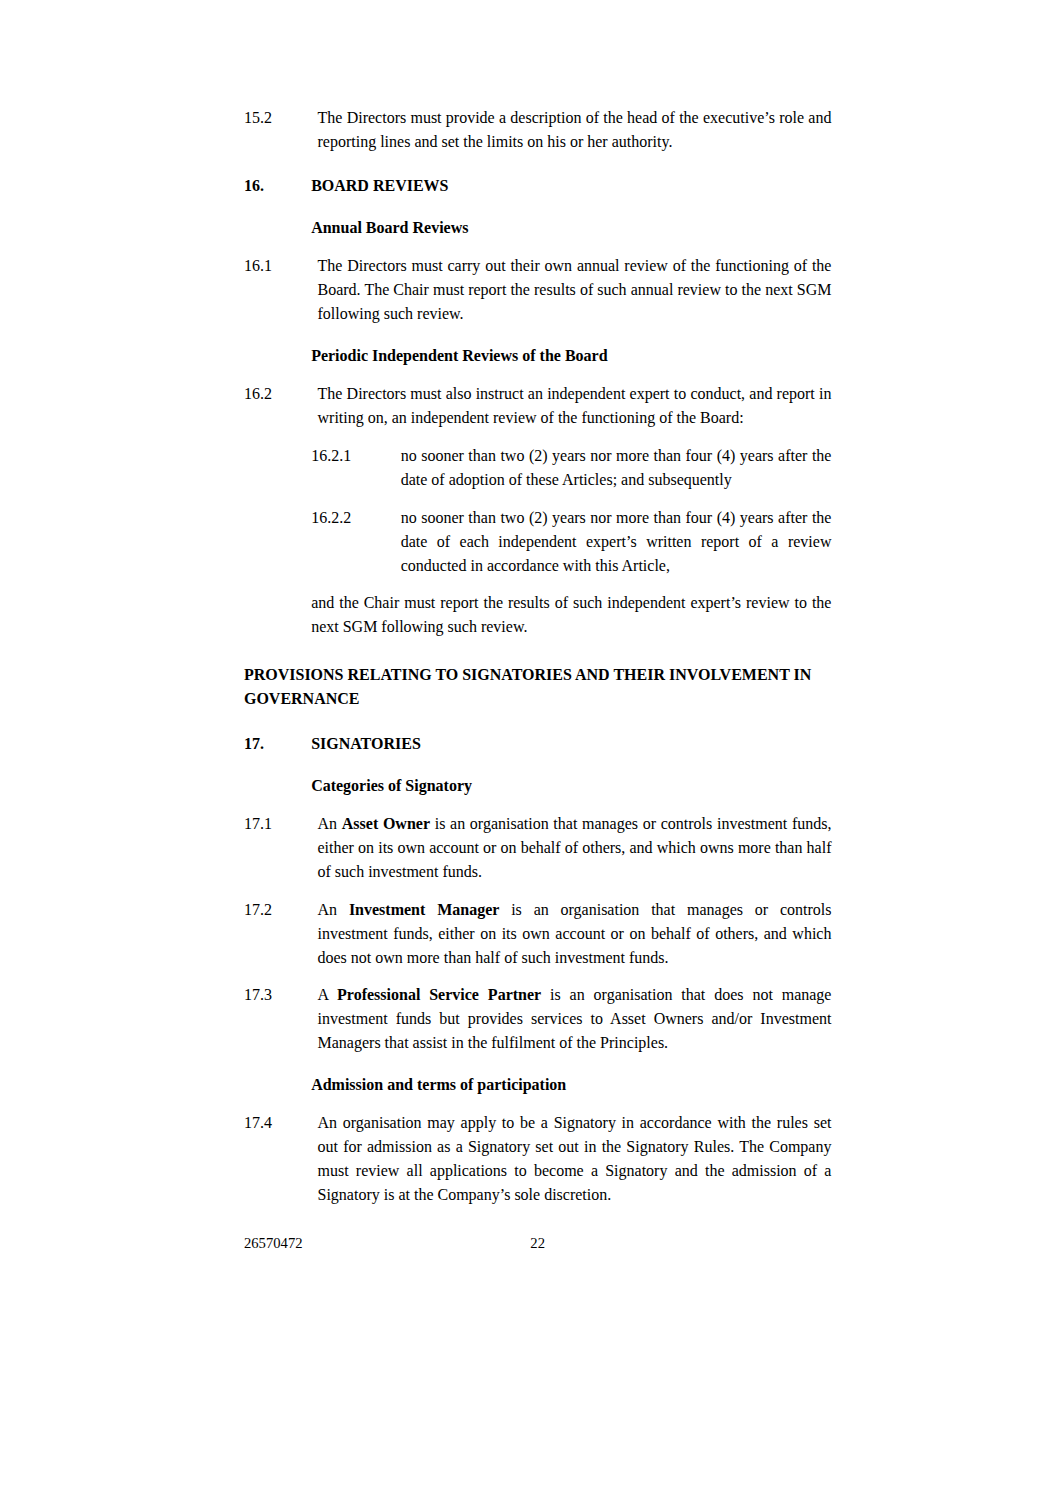15.2
The Directors must provide a description of the head of the executive’s role and reporting lines and set the limits on his or her authority.
16.
BOARD REVIEWS
Annual Board Reviews
16.1
The Directors must carry out their own annual review of the functioning of the Board. The Chair must report the results of such annual review to the next SGM following such review.
Periodic Independent Reviews of the Board
16.2
The Directors must also instruct an independent expert to conduct, and report in writing on, an independent review of the functioning of the Board:
16.2.1
no sooner than two (2) years nor more than four (4) years after the date of adoption of these Articles; and subsequently
16.2.2
no sooner than two (2) years nor more than four (4) years after the date of each independent expert’s written report of a review conducted in accordance with this Article,
and the Chair must report the results of such independent expert’s review to the next SGM following such review.
PROVISIONS RELATING TO SIGNATORIES AND THEIR INVOLVEMENT IN GOVERNANCE
17.
SIGNATORIES
Categories of Signatory
17.1
An Asset Owner is an organisation that manages or controls investment funds, either on its own account or on behalf of others, and which owns more than half of such investment funds.
17.2
An Investment Manager is an organisation that manages or controls investment funds, either on its own account or on behalf of others, and which does not own more than half of such investment funds.
17.3
A Professional Service Partner is an organisation that does not manage investment funds but provides services to Asset Owners and/or Investment Managers that assist in the fulfilment of the Principles.
Admission and terms of participation
17.4
An organisation may apply to be a Signatory in accordance with the rules set out for admission as a Signatory set out in the Signatory Rules. The Company must review all applications to become a Signatory and the admission of a Signatory is at the Company’s sole discretion.
26570472
22